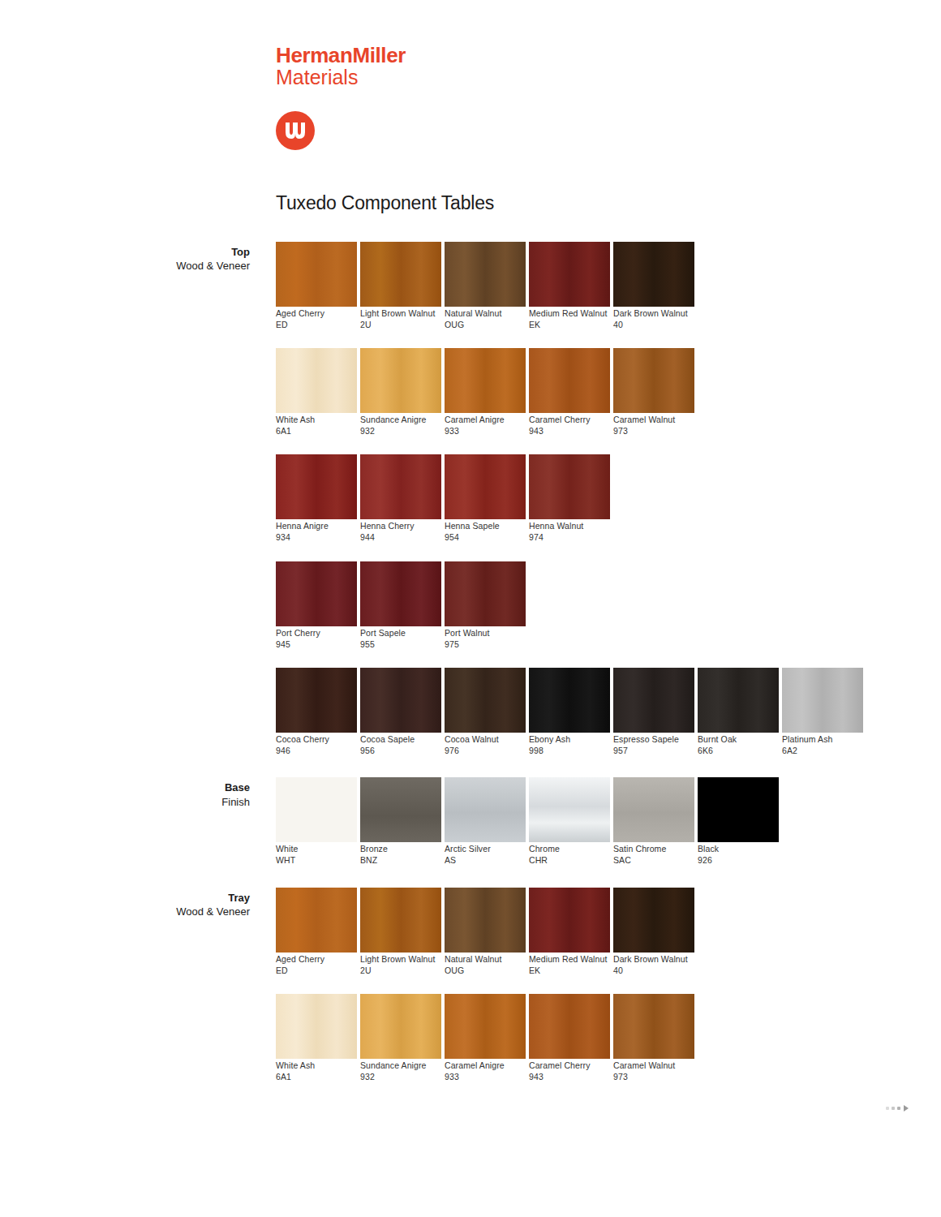HermanMillerMaterials
Tuxedo Component Tables
Top
Wood & Veneer
Aged CherryED
Light Brown Walnut2U
Natural WalnutOUG
Medium Red WalnutEK
Dark Brown Walnut40
White Ash6A1
Sundance Anigre932
Caramel Anigre933
Caramel Cherry943
Caramel Walnut973
Henna Anigre934
Henna Cherry944
Henna Sapele954
Henna Walnut974
Port Cherry945
Port Sapele955
Port Walnut975
Cocoa Cherry946
Cocoa Sapele956
Cocoa Walnut976
Ebony Ash998
Espresso Sapele957
Burnt Oak6K6
Platinum Ash6A2
Base
Finish
WhiteWHT
BronzeBNZ
Arctic SilverAS
ChromeCHR
Satin ChromeSAC
Black926
Tray
Wood & Veneer
Aged CherryED
Light Brown Walnut2U
Natural WalnutOUG
Medium Red WalnutEK
Dark Brown Walnut40
White Ash6A1
Sundance Anigre932
Caramel Anigre933
Caramel Cherry943
Caramel Walnut973